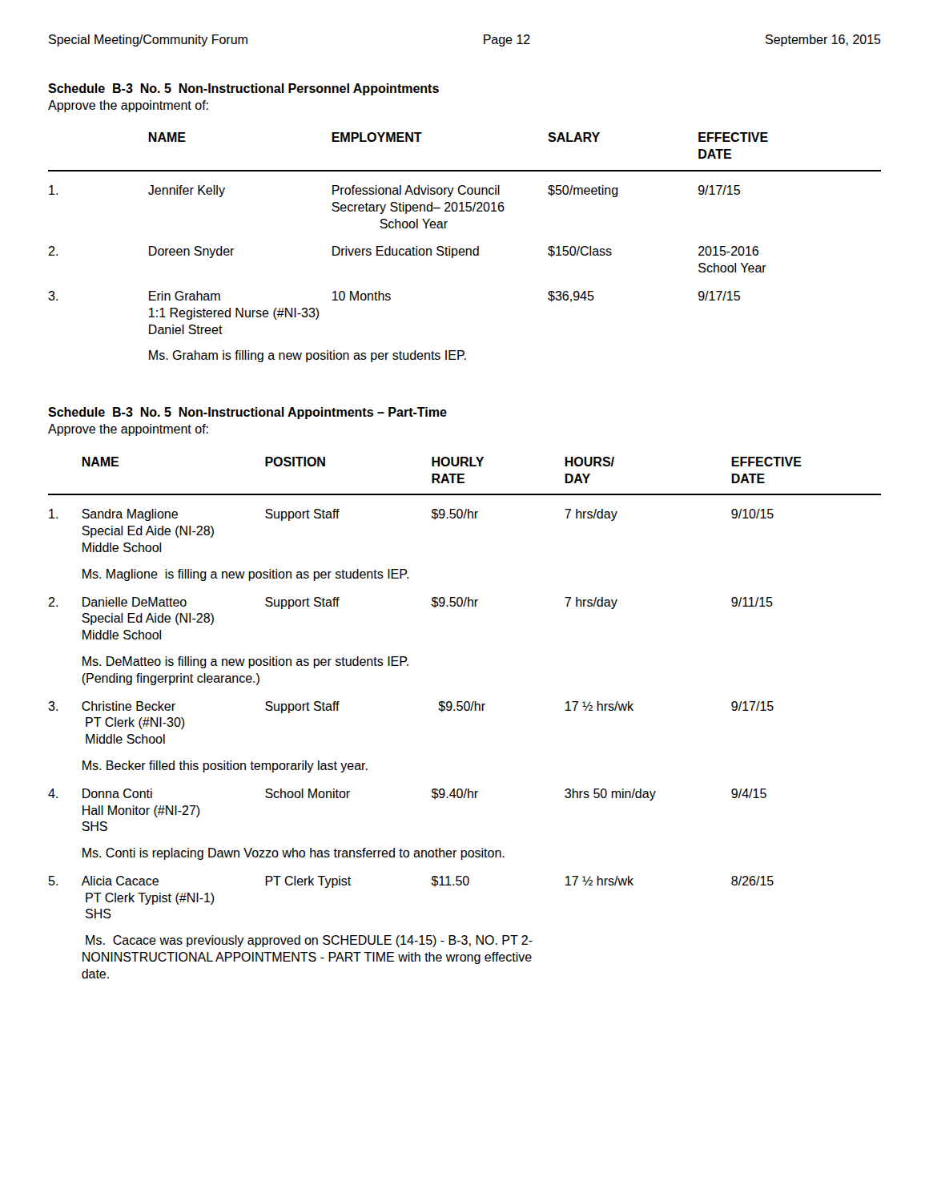Special Meeting/Community Forum
Page 12
September 16, 2015
Schedule B-3 No. 5 Non-Instructional Personnel Appointments
Approve the appointment of:
| | NAME | EMPLOYMENT | SALARY | EFFECTIVE DATE |
| --- | --- | --- | --- | --- |
| 1. | Jennifer Kelly | Professional Advisory Council Secretary Stipend– 2015/2016 School Year | $50/meeting | 9/17/15 |
| 2. | Doreen Snyder | Drivers Education Stipend | $150/Class | 2015-2016 School Year |
| 3. | Erin Graham 1:1 Registered Nurse (#NI-33) Daniel Street | 10 Months | $36,945 | 9/17/15 |
| | Ms. Graham is filling a new position as per students IEP. |
Schedule B-3 No. 5 Non-Instructional Appointments – Part-Time
Approve the appointment of:
| | NAME | POSITION | HOURLY RATE | HOURS/ DAY | EFFECTIVE DATE |
| --- | --- | --- | --- | --- | --- |
| 1. | Sandra Maglione Special Ed Aide (NI-28) Middle School | Support Staff | $9.50/hr | 7 hrs/day | 9/10/15 |
| | Ms. Maglione is filling a new position as per students IEP. |
| 2. | Danielle DeMatteo Special Ed Aide (NI-28) Middle School | Support Staff | $9.50/hr | 7 hrs/day | 9/11/15 |
| | Ms. DeMatteo is filling a new position as per students IEP. (Pending fingerprint clearance.) |
| 3. | Christine Becker PT Clerk (#NI-30) Middle School | Support Staff | $9.50/hr | 17 ½ hrs/wk | 9/17/15 |
| | Ms. Becker filled this position temporarily last year. |
| 4. | Donna Conti Hall Monitor (#NI-27) SHS | School Monitor | $9.40/hr | 3hrs 50 min/day | 9/4/15 |
| | Ms. Conti is replacing Dawn Vozzo who has transferred to another positon. |
| 5. | Alicia Cacace PT Clerk Typist (#NI-1) SHS | PT Clerk Typist | $11.50 | 17 ½ hrs/wk | 8/26/15 |
| | Ms. Cacace was previously approved on SCHEDULE (14-15) - B-3, NO. PT 2- NONINSTRUCTIONAL APPOINTMENTS - PART TIME with the wrong effective date. |